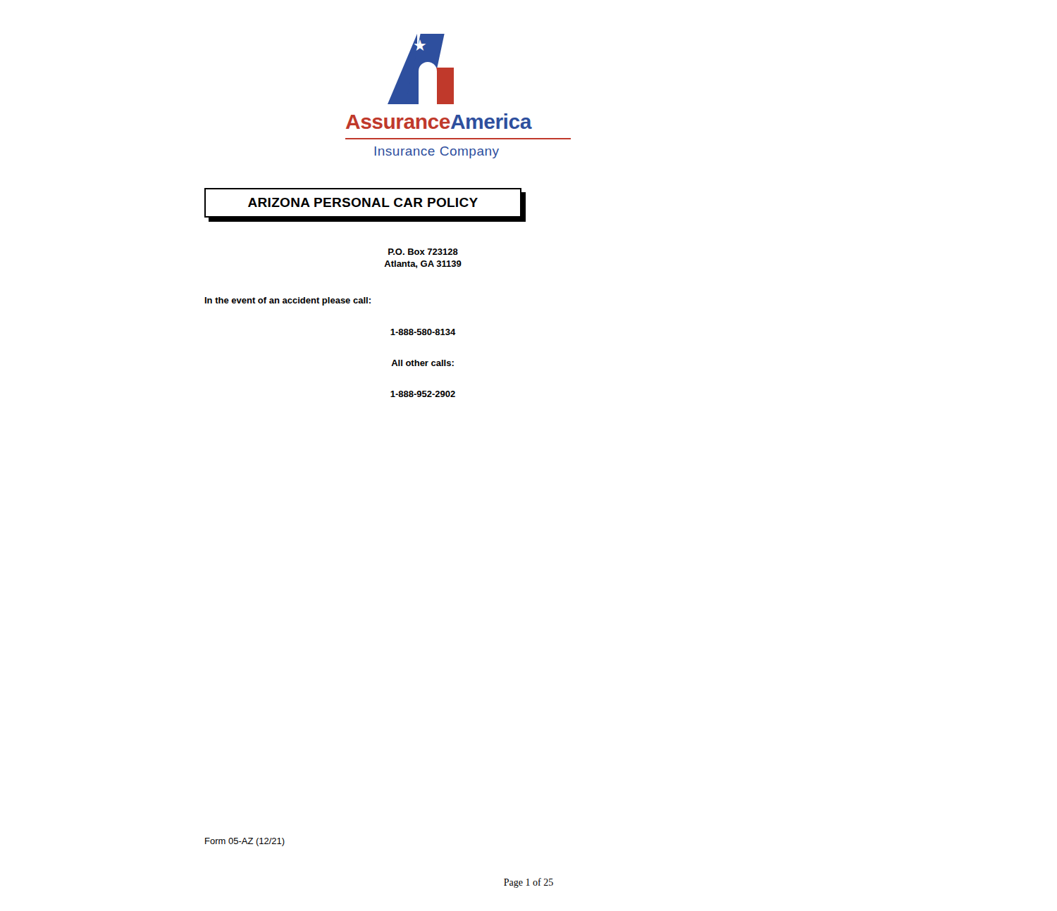★
Assurance America
Insurance Company
ARIZONA PERSONAL CAR POLICY
P.O. Box 723128
Atlanta, GA 31139
In the event of an accident please call:
1-888-580-8134
All other calls:
1-888-952-2902
Form 05-AZ (12/21)
Page 1 of 25